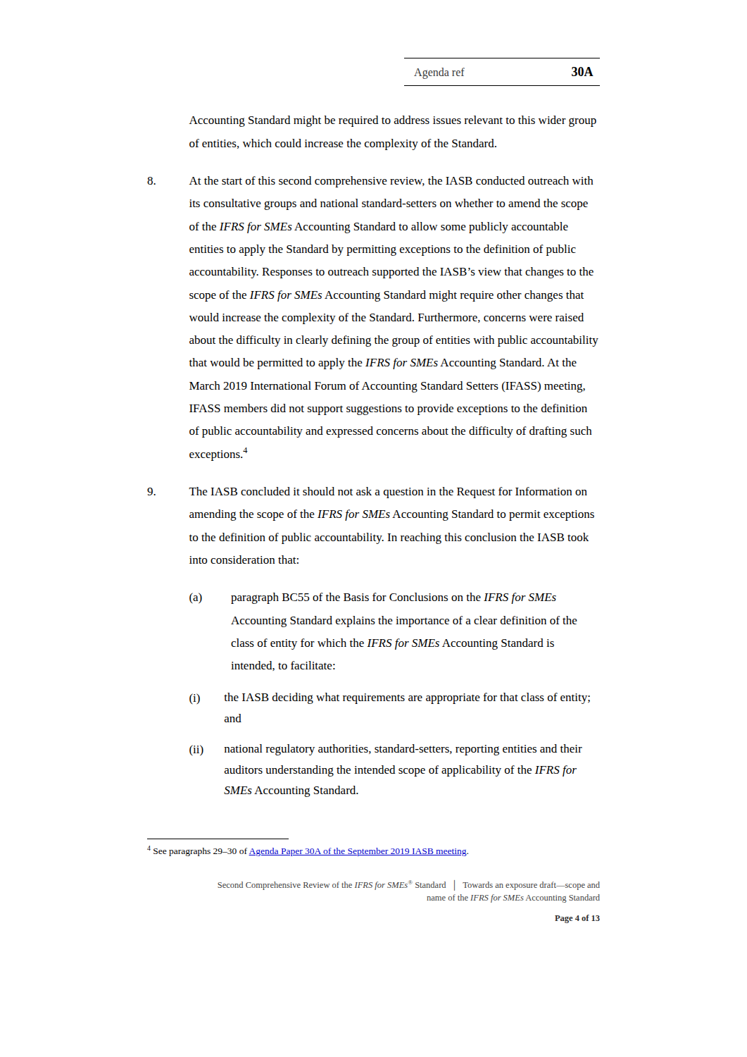Agenda ref 30A
Accounting Standard might be required to address issues relevant to this wider group of entities, which could increase the complexity of the Standard.
8.
At the start of this second comprehensive review, the IASB conducted outreach with its consultative groups and national standard-setters on whether to amend the scope of the IFRS for SMEs Accounting Standard to allow some publicly accountable entities to apply the Standard by permitting exceptions to the definition of public accountability. Responses to outreach supported the IASB’s view that changes to the scope of the IFRS for SMEs Accounting Standard might require other changes that would increase the complexity of the Standard. Furthermore, concerns were raised about the difficulty in clearly defining the group of entities with public accountability that would be permitted to apply the IFRS for SMEs Accounting Standard. At the March 2019 International Forum of Accounting Standard Setters (IFASS) meeting, IFASS members did not support suggestions to provide exceptions to the definition of public accountability and expressed concerns about the difficulty of drafting such exceptions.4
9.
The IASB concluded it should not ask a question in the Request for Information on amending the scope of the IFRS for SMEs Accounting Standard to permit exceptions to the definition of public accountability. In reaching this conclusion the IASB took into consideration that:
(a)
paragraph BC55 of the Basis for Conclusions on the IFRS for SMEs Accounting Standard explains the importance of a clear definition of the class of entity for which the IFRS for SMEs Accounting Standard is intended, to facilitate:
(i)
the IASB deciding what requirements are appropriate for that class of entity; and
(ii)
national regulatory authorities, standard-setters, reporting entities and their auditors understanding the intended scope of applicability of the IFRS for SMEs Accounting Standard.
4 See paragraphs 29–30 of Agenda Paper 30A of the September 2019 IASB meeting.
Second Comprehensive Review of the IFRS for SMEs® Standard │ Towards an exposure draft—scope and
name of the IFRS for SMEs Accounting Standard
Page 4 of 13